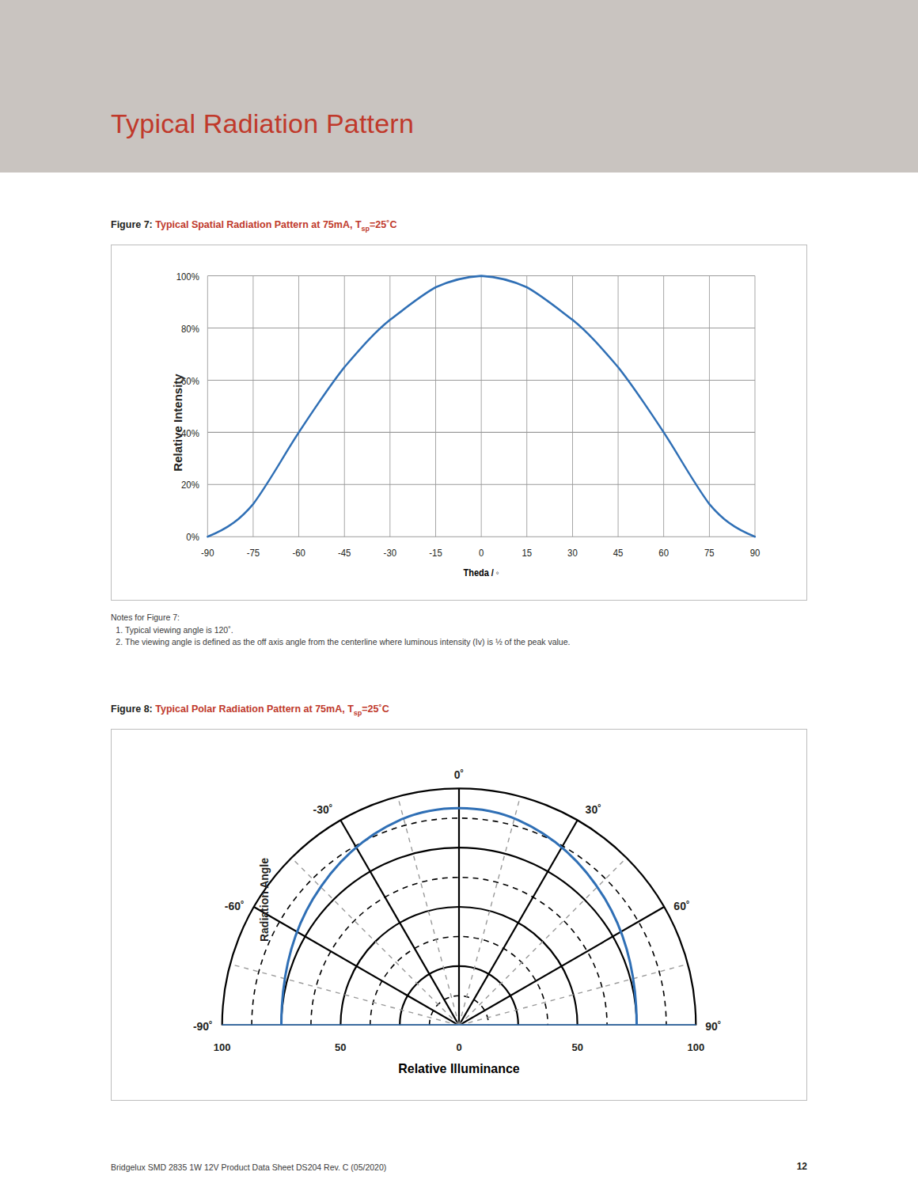Typical Radiation Pattern
Figure 7: Typical Spatial Radiation Pattern at 75mA, Tsp=25˚C
Relative Intensity
100% 80% 60% 40% 20% 0% -90 -75 -60 -45 -30 -15 0 15 30 45 60 75 90 Theda / ◦
Notes for Figure 7:
Typical viewing angle is 120˚.
The viewing angle is defined as the off axis angle from the centerline where luminous intensity (Iv) is ½ of the peak value.
Figure 8: Typical Polar Radiation Pattern at 75mA, Tsp=25˚C
0˚ 30˚ -30˚ 60˚ -60˚ 90˚ -90˚ 100 50 0 50 100 Relative Illuminance
Radiation Angle
Bridgelux SMD 2835 1W 12V Product Data Sheet DS204 Rev. C (05/2020)
12